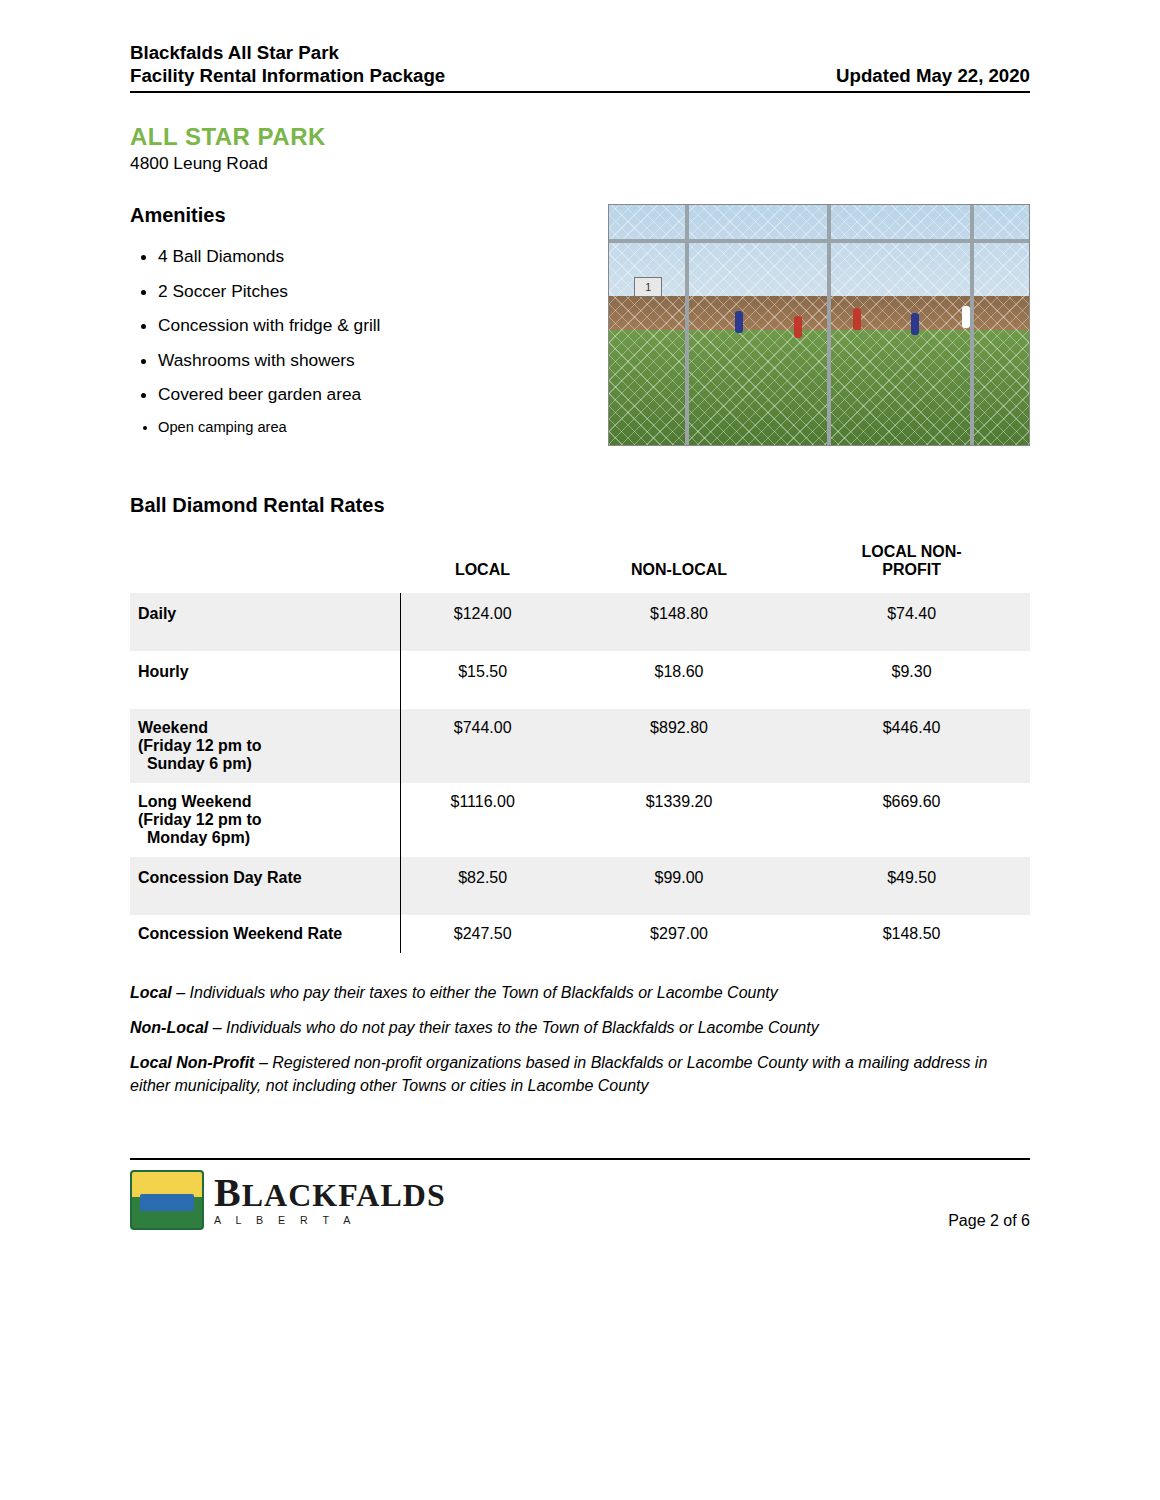Blackfalds All Star Park
Facility Rental Information Package Updated May 22, 2020
ALL STAR PARK
4800 Leung Road
Amenities
4 Ball Diamonds
2 Soccer Pitches
Concession with fridge & grill
Washrooms with showers
Covered beer garden area
Open camping area
1
Ball Diamond Rental Rates
| | LOCAL | NON-LOCAL | LOCAL NON- PROFIT |
| --- | --- | --- | --- |
| Daily | $124.00 | $148.80 | $74.40 |
| Hourly | $15.50 | $18.60 | $9.30 |
| Weekend (Friday 12 pm to Sunday 6 pm) | $744.00 | $892.80 | $446.40 |
| Long Weekend (Friday 12 pm to Monday 6pm) | $1116.00 | $1339.20 | $669.60 |
| Concession Day Rate | $82.50 | $99.00 | $49.50 |
| Concession Weekend Rate | $247.50 | $297.00 | $148.50 |
Local – Individuals who pay their taxes to either the Town of Blackfalds or Lacombe County
Non-Local – Individuals who do not pay their taxes to the Town of Blackfalds or Lacombe County
Local Non-Profit – Registered non-profit organizations based in Blackfalds or Lacombe County with a mailing address in either municipality, not including other Towns or cities in Lacombe County
BLACKFALDS
A L B E R T A
Page 2 of 6